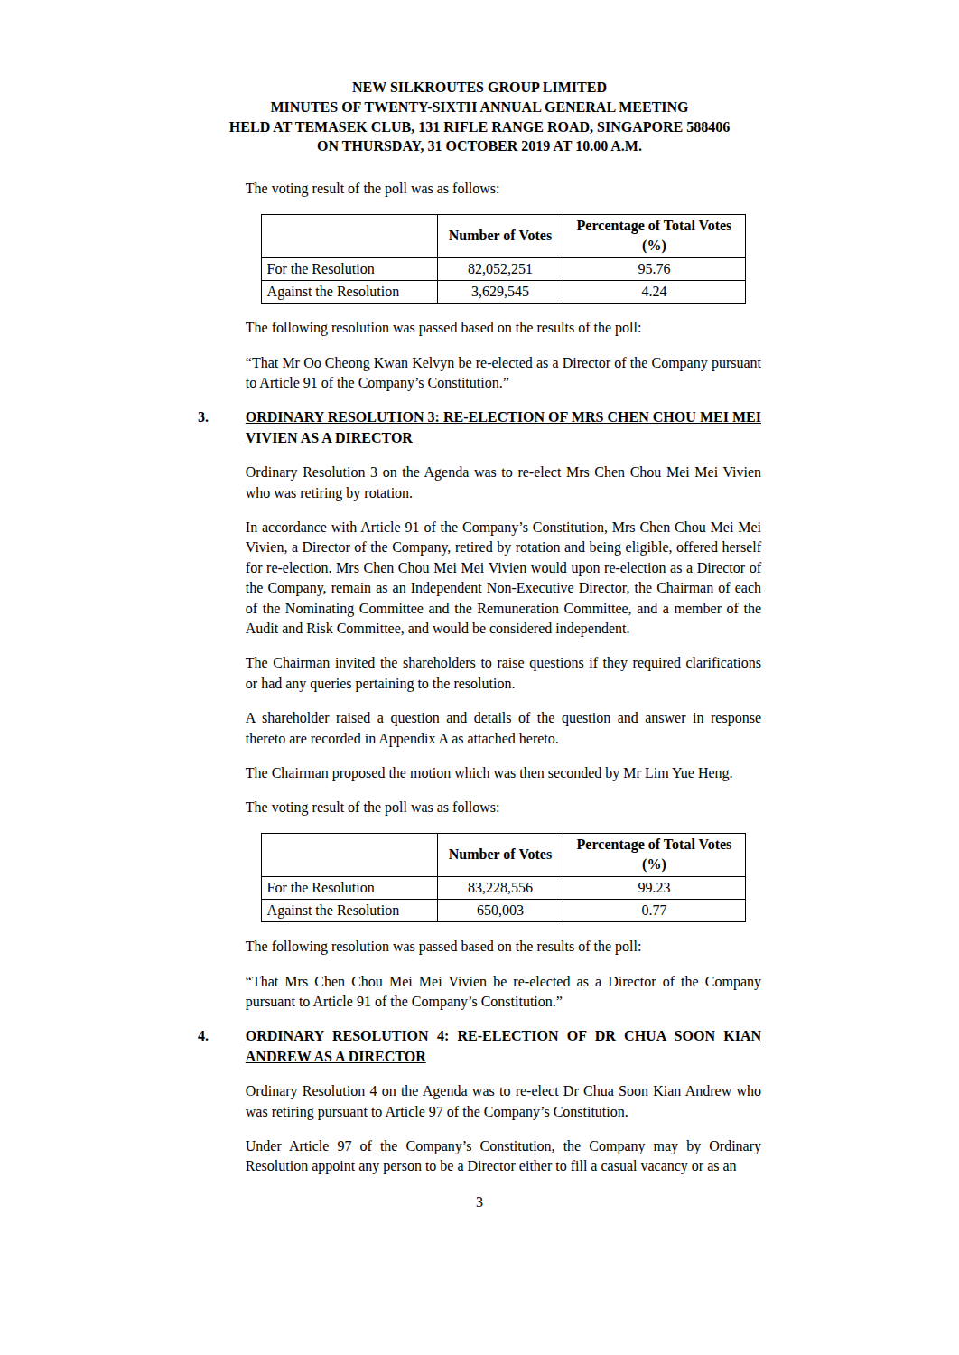NEW SILKROUTES GROUP LIMITED
MINUTES OF TWENTY-SIXTH ANNUAL GENERAL MEETING
HELD AT TEMASEK CLUB, 131 RIFLE RANGE ROAD, SINGAPORE 588406
ON THURSDAY, 31 OCTOBER 2019 AT 10.00 A.M.
The voting result of the poll was as follows:
| | Number of Votes | Percentage of Total Votes (%) |
| --- | --- | --- |
| For the Resolution | 82,052,251 | 95.76 |
| Against the Resolution | 3,629,545 | 4.24 |
The following resolution was passed based on the results of the poll:
“That Mr Oo Cheong Kwan Kelvyn be re-elected as a Director of the Company pursuant to Article 91 of the Company’s Constitution.”
3.
ORDINARY RESOLUTION 3: RE-ELECTION OF MRS CHEN CHOU MEI MEI VIVIEN AS A DIRECTOR
Ordinary Resolution 3 on the Agenda was to re-elect Mrs Chen Chou Mei Mei Vivien who was retiring by rotation.
In accordance with Article 91 of the Company’s Constitution, Mrs Chen Chou Mei Mei Vivien, a Director of the Company, retired by rotation and being eligible, offered herself for re-election. Mrs Chen Chou Mei Mei Vivien would upon re-election as a Director of the Company, remain as an Independent Non-Executive Director, the Chairman of each of the Nominating Committee and the Remuneration Committee, and a member of the Audit and Risk Committee, and would be considered independent.
The Chairman invited the shareholders to raise questions if they required clarifications or had any queries pertaining to the resolution.
A shareholder raised a question and details of the question and answer in response thereto are recorded in Appendix A as attached hereto.
The Chairman proposed the motion which was then seconded by Mr Lim Yue Heng.
The voting result of the poll was as follows:
| | Number of Votes | Percentage of Total Votes (%) |
| --- | --- | --- |
| For the Resolution | 83,228,556 | 99.23 |
| Against the Resolution | 650,003 | 0.77 |
The following resolution was passed based on the results of the poll:
“That Mrs Chen Chou Mei Mei Vivien be re-elected as a Director of the Company pursuant to Article 91 of the Company’s Constitution.”
4.
ORDINARY RESOLUTION 4: RE-ELECTION OF DR CHUA SOON KIAN ANDREW AS A DIRECTOR
Ordinary Resolution 4 on the Agenda was to re-elect Dr Chua Soon Kian Andrew who was retiring pursuant to Article 97 of the Company’s Constitution.
Under Article 97 of the Company’s Constitution, the Company may by Ordinary Resolution appoint any person to be a Director either to fill a casual vacancy or as an
3